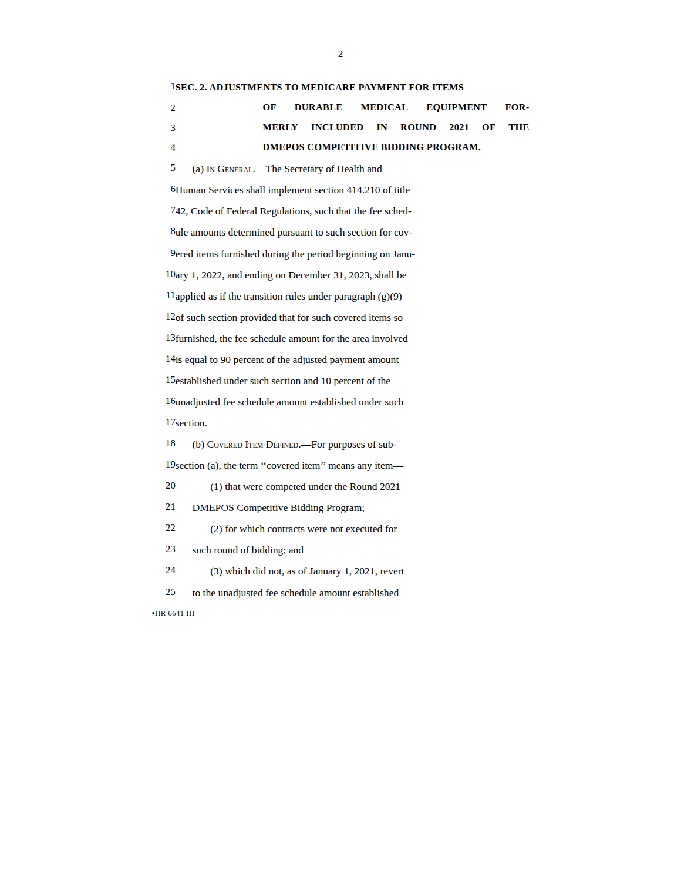2
| 1 | SEC. 2. ADJUSTMENTS TO MEDICARE PAYMENT FOR ITEMS |
| 2 | OF DURABLE MEDICAL EQUIPMENT FOR- |
| 3 | MERLY INCLUDED IN ROUND 2021 OF THE |
| 4 | DMEPOS COMPETITIVE BIDDING PROGRAM. |
| 5 | (a) In General. —The Secretary of Health and |
| 6 | Human Services shall implement section 414.210 of title |
| 7 | 42, Code of Federal Regulations, such that the fee sched- |
| 8 | ule amounts determined pursuant to such section for cov- |
| 9 | ered items furnished during the period beginning on Janu- |
| 10 | ary 1, 2022, and ending on December 31, 2023, shall be |
| 11 | applied as if the transition rules under paragraph (g)(9) |
| 12 | of such section provided that for such covered items so |
| 13 | furnished, the fee schedule amount for the area involved |
| 14 | is equal to 90 percent of the adjusted payment amount |
| 15 | established under such section and 10 percent of the |
| 16 | unadjusted fee schedule amount established under such |
| 17 | section. |
| 18 | (b) Covered Item Defined. —For purposes of sub- |
| 19 | section (a), the term ‘‘covered item’’ means any item— |
| 20 | (1) that were competed under the Round 2021 |
| 21 | DMEPOS Competitive Bidding Program; |
| 22 | (2) for which contracts were not executed for |
| 23 | such round of bidding; and |
| 24 | (3) which did not, as of January 1, 2021, revert |
| 25 | to the unadjusted fee schedule amount established |
•HR 6641 IH